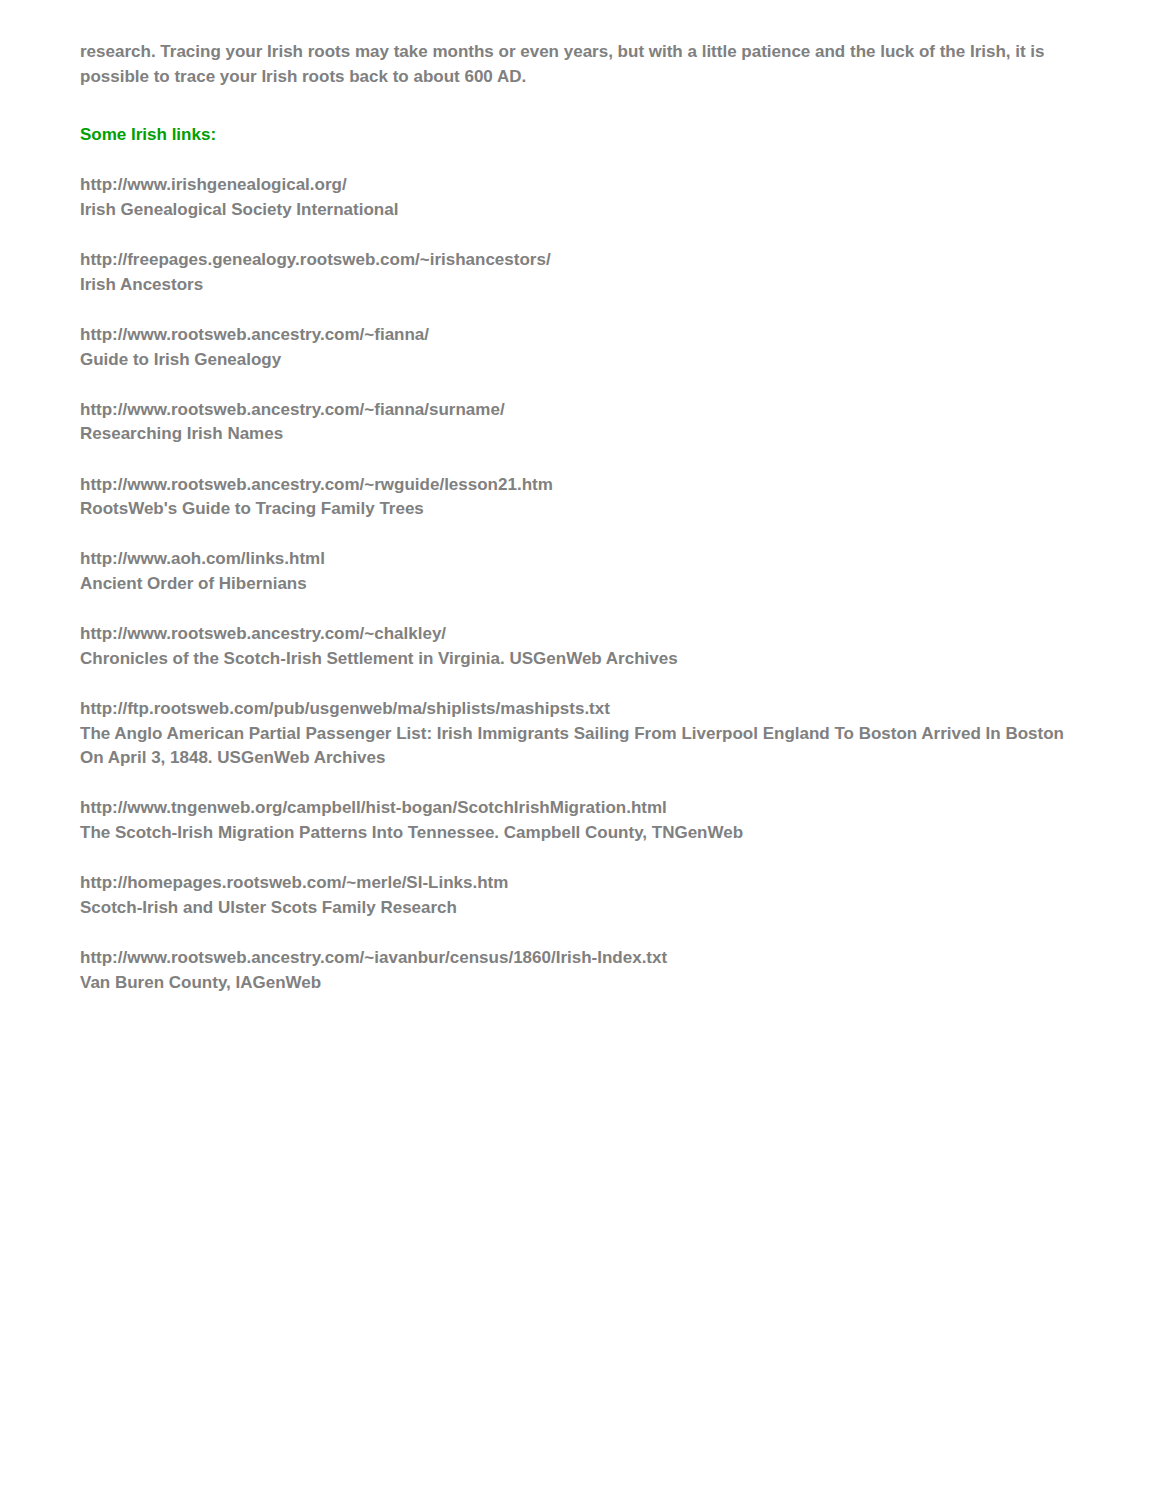research. Tracing your Irish roots may take months or even years, but with a little patience and the luck of the Irish, it is possible to trace your Irish roots back to about 600 AD.
Some Irish links:
http://www.irishgenealogical.org/
Irish Genealogical Society International
http://freepages.genealogy.rootsweb.com/~irishancestors/
Irish Ancestors
http://www.rootsweb.ancestry.com/~fianna/
Guide to Irish Genealogy
http://www.rootsweb.ancestry.com/~fianna/surname/
Researching Irish Names
http://www.rootsweb.ancestry.com/~rwguide/lesson21.htm
RootsWeb's Guide to Tracing Family Trees
http://www.aoh.com/links.html
Ancient Order of Hibernians
http://www.rootsweb.ancestry.com/~chalkley/
Chronicles of the Scotch-Irish Settlement in Virginia. USGenWeb Archives
http://ftp.rootsweb.com/pub/usgenweb/ma/shiplists/mashipsts.txt
The Anglo American Partial Passenger List: Irish Immigrants Sailing From Liverpool England To Boston Arrived In Boston On April 3, 1848. USGenWeb Archives
http://www.tngenweb.org/campbell/hist-bogan/ScotchIrishMigration.html
The Scotch-Irish Migration Patterns Into Tennessee. Campbell County, TNGenWeb
http://homepages.rootsweb.com/~merle/SI-Links.htm
Scotch-Irish and Ulster Scots Family Research
http://www.rootsweb.ancestry.com/~iavanbur/census/1860/Irish-Index.txt
Van Buren County, IAGenWeb